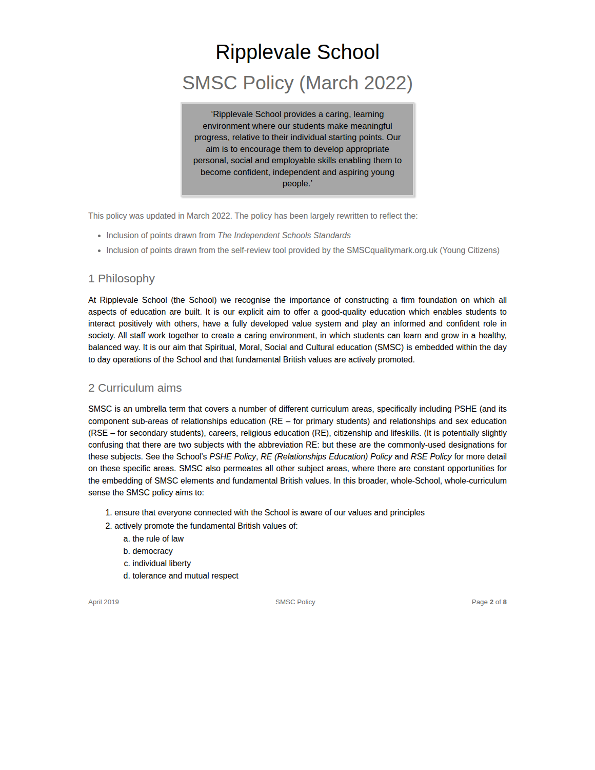Ripplevale School
SMSC Policy (March 2022)
‘Ripplevale School provides a caring, learning environment where our students make meaningful progress, relative to their individual starting points. Our aim is to encourage them to develop appropriate personal, social and employable skills enabling them to become confident, independent and aspiring young people.’
This policy was updated in March 2022. The policy has been largely rewritten to reflect the:
Inclusion of points drawn from The Independent Schools Standards
Inclusion of points drawn from the self-review tool provided by the SMSCqualitymark.org.uk (Young Citizens)
1 Philosophy
At Ripplevale School (the School) we recognise the importance of constructing a firm foundation on which all aspects of education are built. It is our explicit aim to offer a good-quality education which enables students to interact positively with others, have a fully developed value system and play an informed and confident role in society. All staff work together to create a caring environment, in which students can learn and grow in a healthy, balanced way. It is our aim that Spiritual, Moral, Social and Cultural education (SMSC) is embedded within the day to day operations of the School and that fundamental British values are actively promoted.
2 Curriculum aims
SMSC is an umbrella term that covers a number of different curriculum areas, specifically including PSHE (and its component sub-areas of relationships education (RE – for primary students) and relationships and sex education (RSE – for secondary students), careers, religious education (RE), citizenship and lifeskills. (It is potentially slightly confusing that there are two subjects with the abbreviation RE: but these are the commonly-used designations for these subjects. See the School’s PSHE Policy, RE (Relationships Education) Policy and RSE Policy for more detail on these specific areas. SMSC also permeates all other subject areas, where there are constant opportunities for the embedding of SMSC elements and fundamental British values. In this broader, whole-School, whole-curriculum sense the SMSC policy aims to:
ensure that everyone connected with the School is aware of our values and principles
actively promote the fundamental British values of:
the rule of law
democracy
individual liberty
tolerance and mutual respect
April 2019 SMSC Policy Page 2 of 8